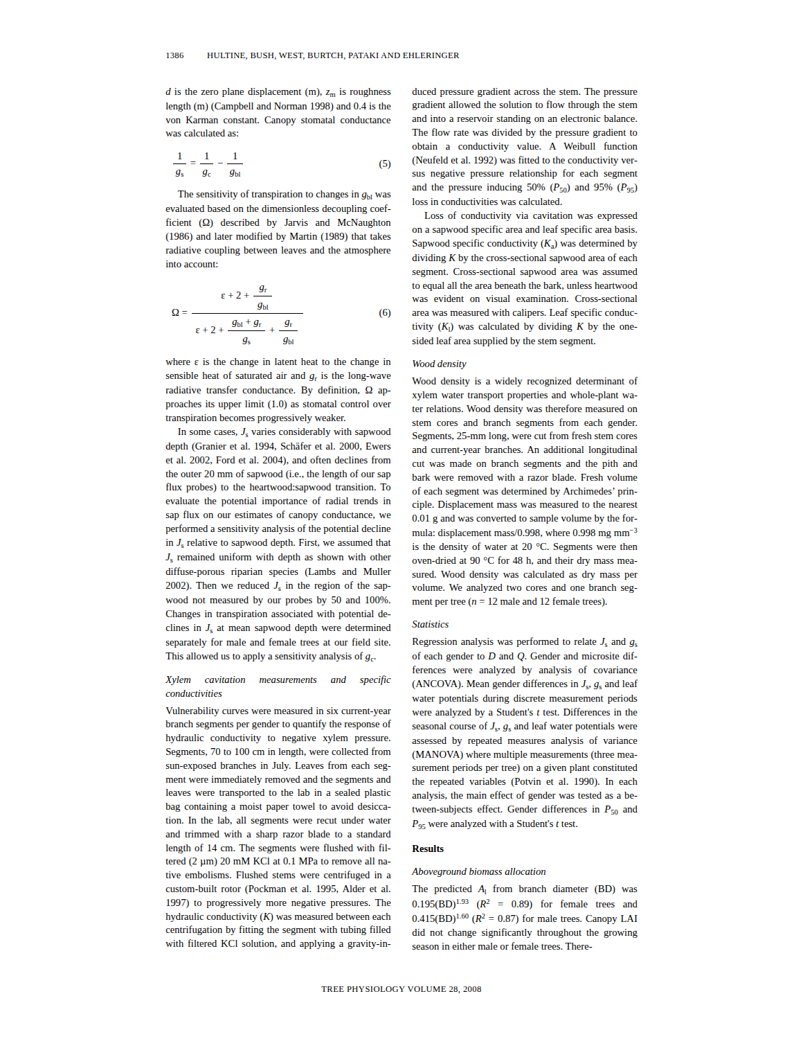1386 HULTINE, BUSH, WEST, BURTCH, PATAKI AND EHLERINGER
d is the zero plane displacement (m), zm is roughness length (m) (Campbell and Norman 1998) and 0.4 is the von Karman constant. Canopy stomatal conductance was calculated as:
1 gs = 1 gc − 1 gbl (5)
The sensitivity of transpiration to changes in gbl was evaluated based on the dimensionless decoupling coefficient (Ω) described by Jarvis and McNaughton (1986) and later modified by Martin (1989) that takes radiative coupling between leaves and the atmosphere into account:
Ω = ε + 2 + gr gbl ε + 2 + gbl + gr gs + gr gbl (6)
where ε is the change in latent heat to the change in sensible heat of saturated air and gr is the long-wave radiative transfer conductance. By definition, Ω approaches its upper limit (1.0) as stomatal control over transpiration becomes progressively weaker.
In some cases, Js varies considerably with sapwood depth (Granier et al. 1994, Schäfer et al. 2000, Ewers et al. 2002, Ford et al. 2004), and often declines from the outer 20 mm of sapwood (i.e., the length of our sap flux probes) to the heartwood:sapwood transition. To evaluate the potential importance of radial trends in sap flux on our estimates of canopy conductance, we performed a sensitivity analysis of the potential decline in Js relative to sapwood depth. First, we assumed that Js remained uniform with depth as shown with other diffuse-porous riparian species (Lambs and Muller 2002). Then we reduced Js in the region of the sapwood not measured by our probes by 50 and 100%. Changes in transpiration associated with potential declines in Js at mean sapwood depth were determined separately for male and female trees at our field site. This allowed us to apply a sensitivity analysis of gc.
Xylem cavitation measurements and specific conductivities
Vulnerability curves were measured in six current-year branch segments per gender to quantify the response of hydraulic conductivity to negative xylem pressure. Segments, 70 to 100 cm in length, were collected from sun-exposed branches in July. Leaves from each segment were immediately removed and the segments and leaves were transported to the lab in a sealed plastic bag containing a moist paper towel to avoid desiccation. In the lab, all segments were recut under water and trimmed with a sharp razor blade to a standard length of 14 cm. The segments were flushed with filtered (2 µm) 20 mM KCl at 0.1 MPa to remove all native embolisms. Flushed stems were centrifuged in a custom-built rotor (Pockman et al. 1995, Alder et al. 1997) to progressively more negative pressures. The hydraulic conductivity (K) was measured between each centrifugation by fitting the segment with tubing filled with filtered KCl solution, and applying a gravity-induced pressure gradient across the stem. The pressure gradient allowed the solution to flow through the stem and into a reservoir standing on an electronic balance. The flow rate was divided by the pressure gradient to obtain a conductivity value. A Weibull function (Neufeld et al. 1992) was fitted to the conductivity versus negative pressure relationship for each segment and the pressure inducing 50% (P 50) and 95% (P 95) loss in conductivities was calculated.
Loss of conductivity via cavitation was expressed on a sapwood specific area and leaf specific area basis. Sapwood specific conductivity (Ka) was determined by dividing K by the cross-sectional sapwood area of each segment. Cross-sectional sapwood area was assumed to equal all the area beneath the bark, unless heartwood was evident on visual examination. Cross-sectional area was measured with calipers. Leaf specific conductivity (Kl) was calculated by dividing K by the one-sided leaf area supplied by the stem segment.
Wood density
Wood density is a widely recognized determinant of xylem water transport properties and whole-plant water relations. Wood density was therefore measured on stem cores and branch segments from each gender. Segments, 25-mm long, were cut from fresh stem cores and current-year branches. An additional longitudinal cut was made on branch segments and the pith and bark were removed with a razor blade. Fresh volume of each segment was determined by Archimedes’ principle. Displacement mass was measured to the nearest 0.01 g and was converted to sample volume by the formula: displacement mass/0.998, where 0.998 mg mm−3 is the density of water at 20 °C. Segments were then oven-dried at 90 °C for 48 h, and their dry mass measured. Wood density was calculated as dry mass per volume. We analyzed two cores and one branch segment per tree (n = 12 male and 12 female trees).
Statistics
Regression analysis was performed to relate Js and gs of each gender to D and Q. Gender and microsite differences were analyzed by analysis of covariance (ANCOVA). Mean gender differences in Js, gs and leaf water potentials during discrete measurement periods were analyzed by a Student's t test. Differences in the seasonal course of Js, gs and leaf water potentials were assessed by repeated measures analysis of variance (MANOVA) where multiple measurements (three measurement periods per tree) on a given plant constituted the repeated variables (Potvin et al. 1990). In each analysis, the main effect of gender was tested as a between-subjects effect. Gender differences in P 50 and P 95 were analyzed with a Student's t test.
Results
Aboveground biomass allocation
The predicted Al from branch diameter (BD) was 0.195(BD)1.93 (R 2 = 0.89) for female trees and 0.415(BD)1.60 (R 2 = 0.87) for male trees. Canopy LAI did not change significantly throughout the growing season in either male or female trees. There-
TREE PHYSIOLOGY VOLUME 28, 2008